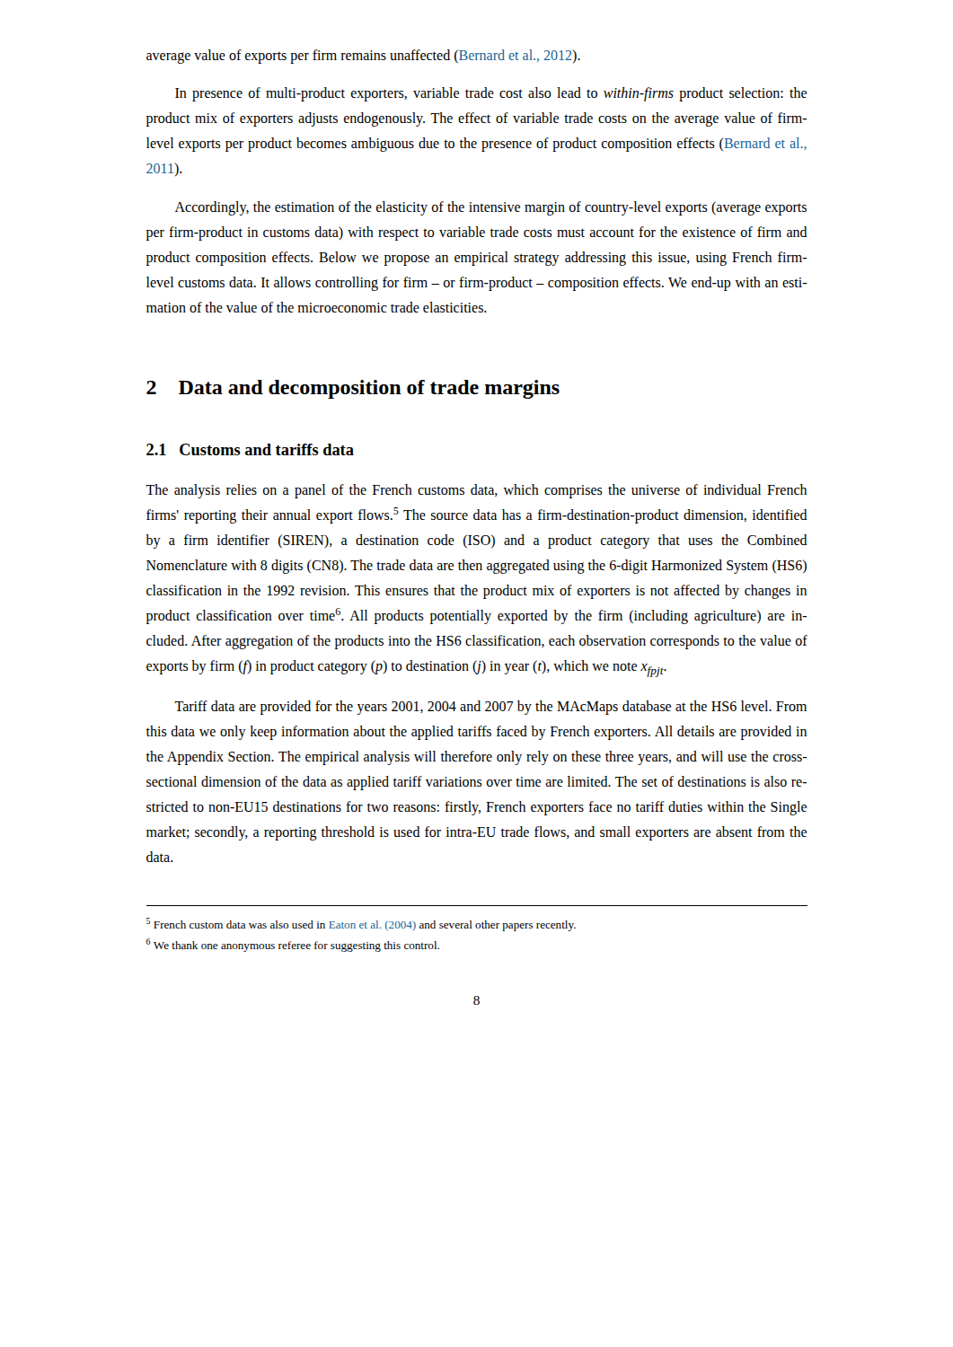average value of exports per firm remains unaffected (Bernard et al., 2012).
In presence of multi-product exporters, variable trade cost also lead to within-firms product selection: the product mix of exporters adjusts endogenously. The effect of variable trade costs on the average value of firm-level exports per product becomes ambiguous due to the presence of product composition effects (Bernard et al., 2011).
Accordingly, the estimation of the elasticity of the intensive margin of country-level exports (average exports per firm-product in customs data) with respect to variable trade costs must account for the existence of firm and product composition effects. Below we propose an empirical strategy addressing this issue, using French firm-level customs data. It allows controlling for firm – or firm-product – composition effects. We end-up with an estimation of the value of the microeconomic trade elasticities.
2 Data and decomposition of trade margins
2.1 Customs and tariffs data
The analysis relies on a panel of the French customs data, which comprises the universe of individual French firms' reporting their annual export flows.5 The source data has a firm-destination-product dimension, identified by a firm identifier (SIREN), a destination code (ISO) and a product category that uses the Combined Nomenclature with 8 digits (CN8). The trade data are then aggregated using the 6-digit Harmonized System (HS6) classification in the 1992 revision. This ensures that the product mix of exporters is not affected by changes in product classification over time6. All products potentially exported by the firm (including agriculture) are included. After aggregation of the products into the HS6 classification, each observation corresponds to the value of exports by firm (f) in product category (p) to destination (j) in year (t), which we note xfpjt.
Tariff data are provided for the years 2001, 2004 and 2007 by the MAcMaps database at the HS6 level. From this data we only keep information about the applied tariffs faced by French exporters. All details are provided in the Appendix Section. The empirical analysis will therefore only rely on these three years, and will use the cross-sectional dimension of the data as applied tariff variations over time are limited. The set of destinations is also restricted to non-EU15 destinations for two reasons: firstly, French exporters face no tariff duties within the Single market; secondly, a reporting threshold is used for intra-EU trade flows, and small exporters are absent from the data.
5French custom data was also used in Eaton et al. (2004) and several other papers recently.
6We thank one anonymous referee for suggesting this control.
8